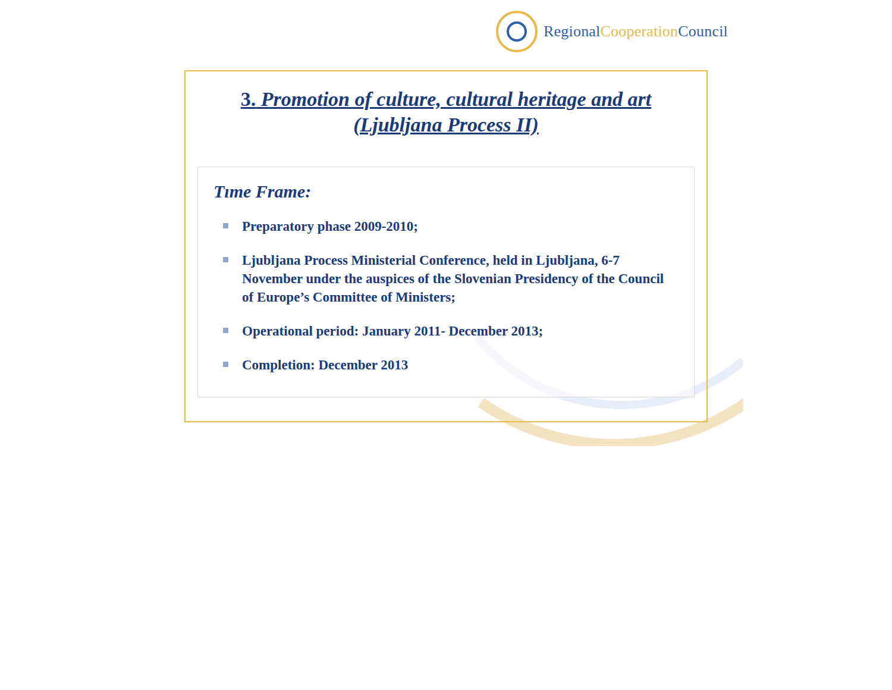Regional Cooperation Council
3. Promotion of culture, cultural heritage and art
(Ljubljana Process II)
Tıme Frame:
Preparatory phase 2009-2010;
Ljubljana Process Ministerial Conference, held in Ljubljana, 6-7 November under the auspices of the Slovenian Presidency of the Council of Europe’s Committee of Ministers;
Operational period: January 2011- December 2013;
Completion: December 2013